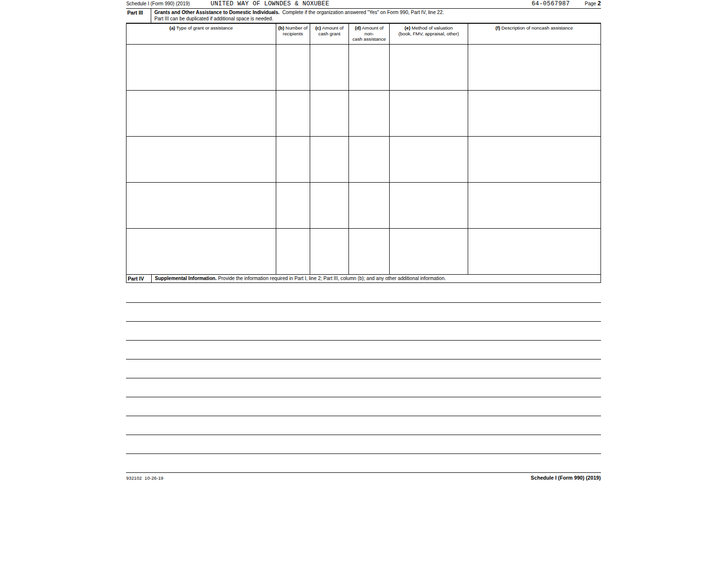Schedule I (Form 990) (2019) UNITED WAY OF LOWNDES & NOXUBEE
64-0567987 Page 2
Part III
Grants and Other Assistance to Domestic Individuals. Complete if the organization answered "Yes" on Form 990, Part IV, line 22.
Part III can be duplicated if additional space is needed.
| (a) Type of grant or assistance | (b) Number of recipients | (c) Amount of cash grant | (d) Amount of non- cash assistance | (e) Method of valuation (book, FMV, appraisal, other) | (f) Description of noncash assistance |
| --- | --- | --- | --- | --- | --- |
Part IV
Supplemental Information. Provide the information required in Part I, line 2; Part III, column (b); and any other additional information.
932102 10-26-19
Schedule I (Form 990) (2019)